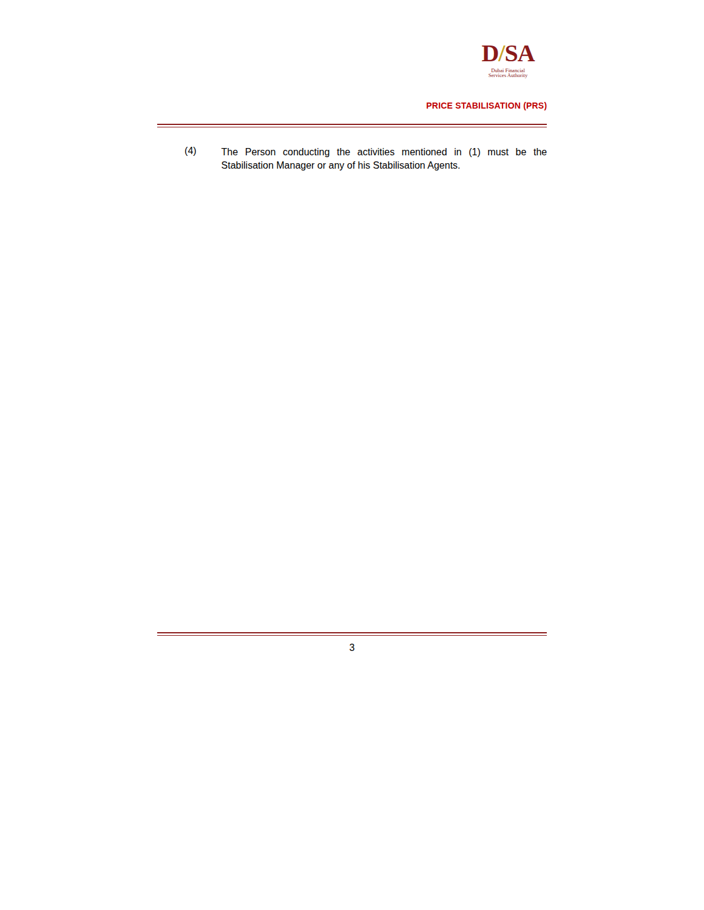D/SA
Dubai Financial
Services Authority
PRICE STABILISATION (PRS)
(4)
The Person conducting the activities mentioned in (1) must be the Stabilisation Manager or any of his Stabilisation Agents.
3